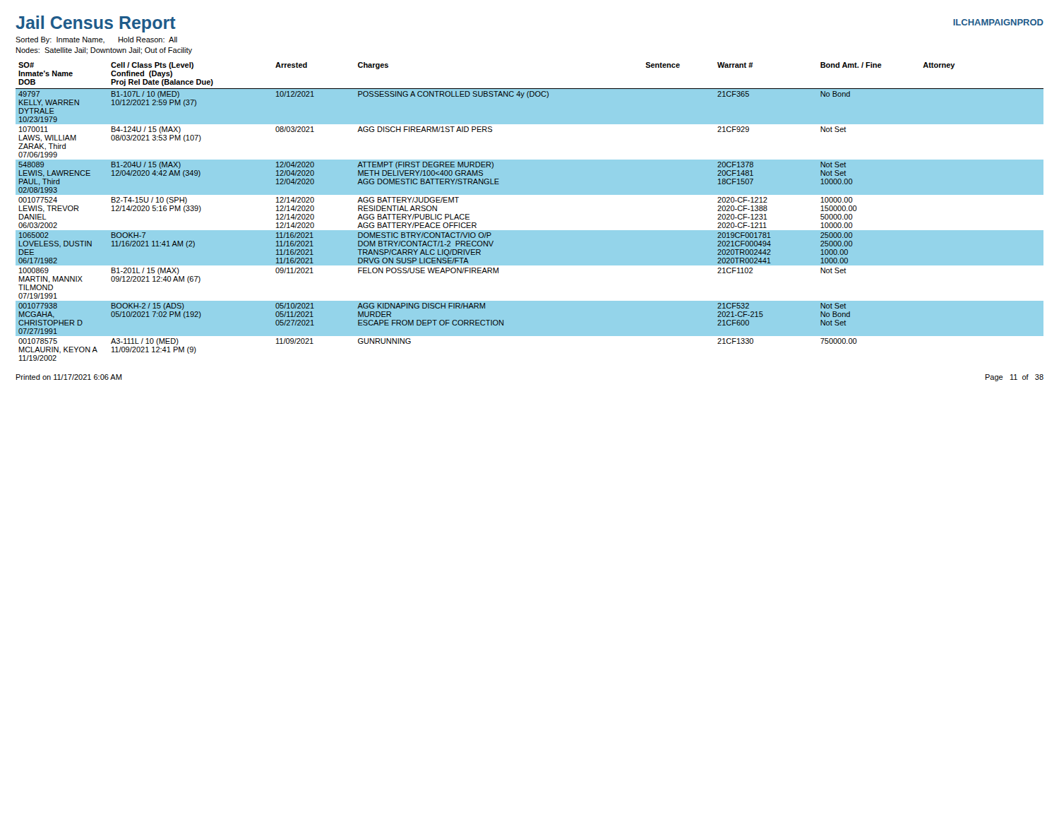Jail Census Report
ILCHAMPAIGNPROD
Sorted By: Inmate Name, Hold Reason: All
Nodes: Satellite Jail; Downtown Jail; Out of Facility
| SO# Inmate's Name DOB | Cell / Class Pts (Level) Confined (Days) Proj Rel Date (Balance Due) | Arrested | Charges | Sentence | Warrant # | Bond Amt. / Fine | Attorney |
| --- | --- | --- | --- | --- | --- | --- | --- |
| 49797 KELLY, WARREN DYTRALE 10/23/1979 | B1-107L / 10 (MED) 10/12/2021 2:59 PM (37) | 10/12/2021 | POSSESSING A CONTROLLED SUBSTANC 4y (DOC) | | 21CF365 | No Bond | |
| 1070011 LAWS, WILLIAM ZARAK, Third 07/06/1999 | B4-124U / 15 (MAX) 08/03/2021 3:53 PM (107) | 08/03/2021 | AGG DISCH FIREARM/1ST AID PERS | | 21CF929 | Not Set | |
| 548089 LEWIS, LAWRENCE PAUL, Third 02/08/1993 | B1-204U / 15 (MAX) 12/04/2020 4:42 AM (349) | 12/04/2020 12/04/2020 12/04/2020 | ATTEMPT (FIRST DEGREE MURDER) METH DELIVERY/100<400 GRAMS AGG DOMESTIC BATTERY/STRANGLE | | 20CF1378 20CF1481 18CF1507 | Not Set Not Set 10000.00 | |
| 001077524 LEWIS, TREVOR DANIEL 06/03/2002 | B2-T4-15U / 10 (SPH) 12/14/2020 5:16 PM (339) | 12/14/2020 12/14/2020 12/14/2020 12/14/2020 | AGG BATTERY/JUDGE/EMT RESIDENTIAL ARSON AGG BATTERY/PUBLIC PLACE AGG BATTERY/PEACE OFFICER | | 2020-CF-1212 2020-CF-1388 2020-CF-1231 2020-CF-1211 | 10000.00 150000.00 50000.00 10000.00 | |
| 1065002 LOVELESS, DUSTIN DEE 06/17/1982 | BOOKH-7 11/16/2021 11:41 AM (2) | 11/16/2021 11/16/2021 11/16/2021 11/16/2021 | DOMESTIC BTRY/CONTACT/VIO O/P DOM BTRY/CONTACT/1-2 PRECONV TRANSP/CARRY ALC LIQ/DRIVER DRVG ON SUSP LICENSE/FTA | | 2019CF001781 2021CF000494 2020TR002442 2020TR002441 | 25000.00 25000.00 1000.00 1000.00 | |
| 1000869 MARTIN, MANNIX TILMOND 07/19/1991 | B1-201L / 15 (MAX) 09/12/2021 12:40 AM (67) | 09/11/2021 | FELON POSS/USE WEAPON/FIREARM | | 21CF1102 | Not Set | |
| 001077938 MCGAHA, CHRISTOPHER D 07/27/1991 | BOOKH-2 / 15 (ADS) 05/10/2021 7:02 PM (192) | 05/10/2021 05/11/2021 05/27/2021 | AGG KIDNAPING DISCH FIR/HARM MURDER ESCAPE FROM DEPT OF CORRECTION | | 21CF532 2021-CF-215 21CF600 | Not Set No Bond Not Set | |
| 001078575 MCLAURIN, KEYON A 11/19/2002 | A3-111L / 10 (MED) 11/09/2021 12:41 PM (9) | 11/09/2021 | GUNRUNNING | | 21CF1330 | 750000.00 | |
Printed on 11/17/2021 6:06 AM Page 11 of 38